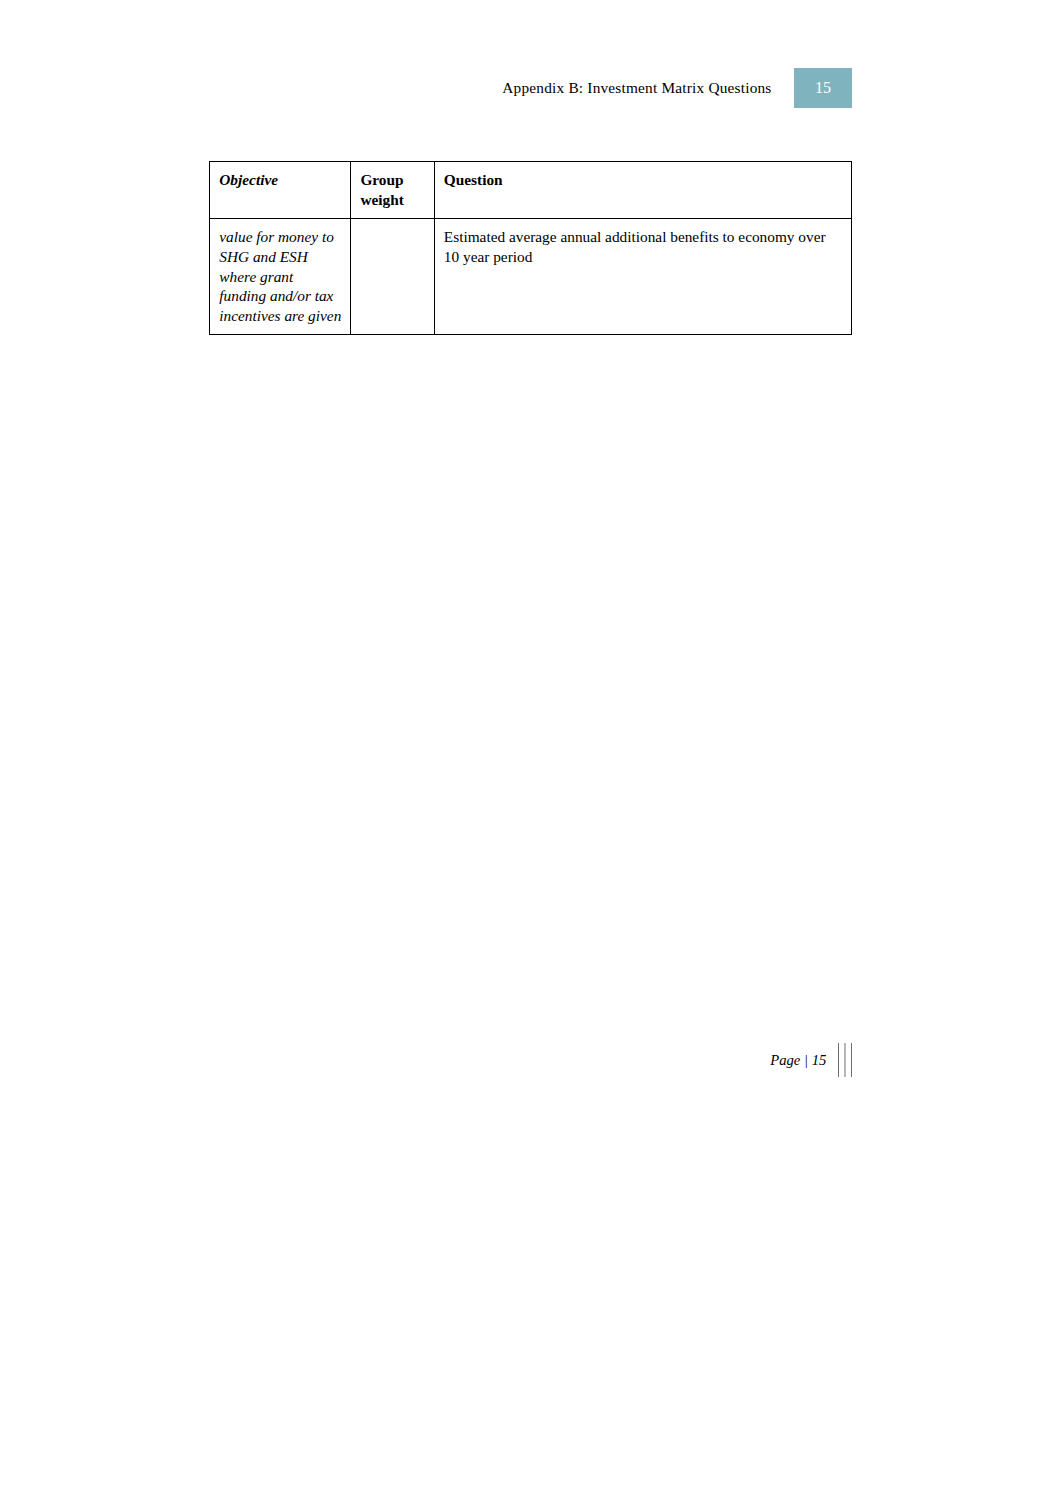Appendix B: Investment Matrix Questions
15
| Objective | Group weight | Question |
| --- | --- | --- |
| value for money to SHG and ESH where grant funding and/or tax incentives are given | | Estimated average annual additional benefits to economy over 10 year period |
Page | 15